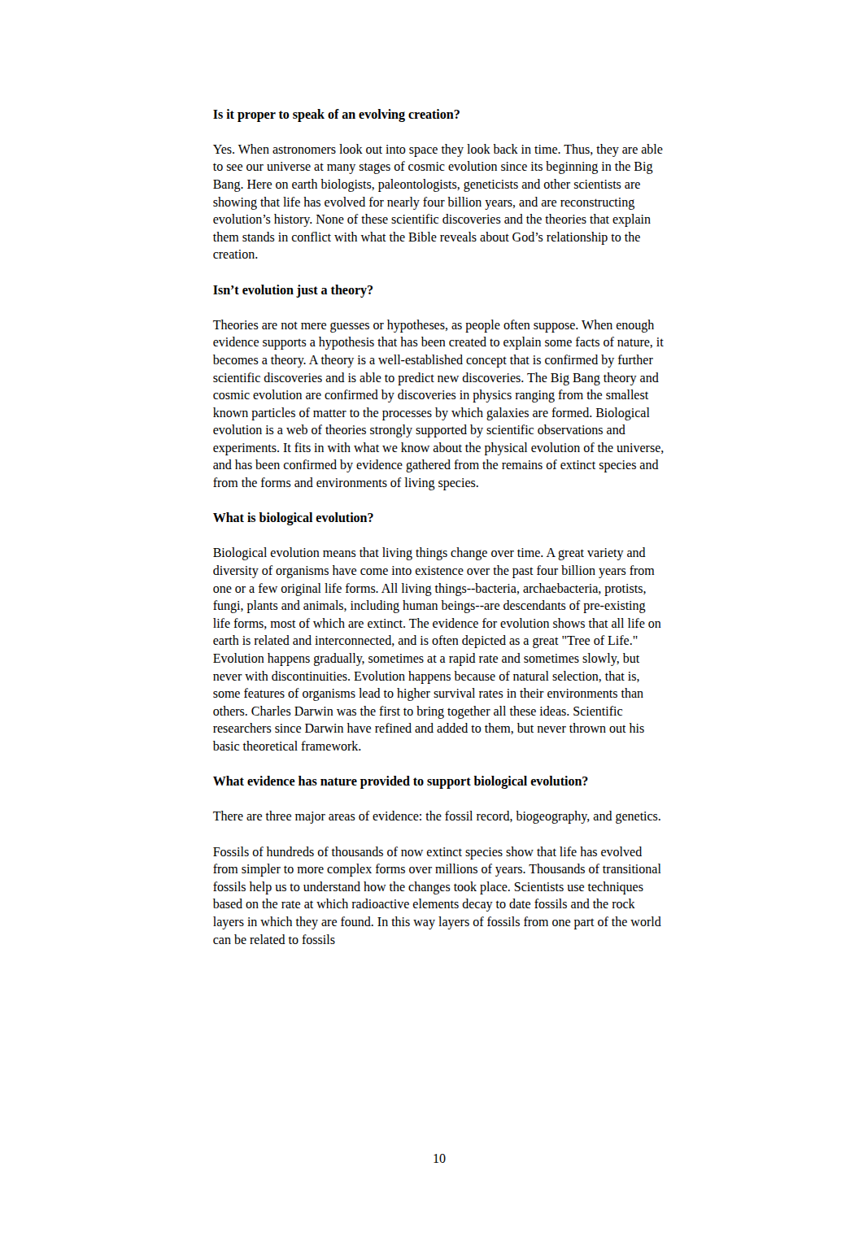Is it proper to speak of an evolving creation?
Yes. When astronomers look out into space they look back in time. Thus, they are able to see our universe at many stages of cosmic evolution since its beginning in the Big Bang. Here on earth biologists, paleontologists, geneticists and other scientists are showing that life has evolved for nearly four billion years, and are reconstructing evolution’s history. None of these scientific discoveries and the theories that explain them stands in conflict with what the Bible reveals about God’s relationship to the creation.
Isn’t evolution just a theory?
Theories are not mere guesses or hypotheses, as people often suppose. When enough evidence supports a hypothesis that has been created to explain some facts of nature, it becomes a theory. A theory is a well-established concept that is confirmed by further scientific discoveries and is able to predict new discoveries. The Big Bang theory and cosmic evolution are confirmed by discoveries in physics ranging from the smallest known particles of matter to the processes by which galaxies are formed. Biological evolution is a web of theories strongly supported by scientific observations and experiments. It fits in with what we know about the physical evolution of the universe, and has been confirmed by evidence gathered from the remains of extinct species and from the forms and environments of living species.
What is biological evolution?
Biological evolution means that living things change over time. A great variety and diversity of organisms have come into existence over the past four billion years from one or a few original life forms. All living things--bacteria, archaebacteria, protists, fungi, plants and animals, including human beings--are descendants of pre-existing life forms, most of which are extinct. The evidence for evolution shows that all life on earth is related and interconnected, and is often depicted as a great "Tree of Life." Evolution happens gradually, sometimes at a rapid rate and sometimes slowly, but never with discontinuities. Evolution happens because of natural selection, that is, some features of organisms lead to higher survival rates in their environments than others. Charles Darwin was the first to bring together all these ideas. Scientific researchers since Darwin have refined and added to them, but never thrown out his basic theoretical framework.
What evidence has nature provided to support biological evolution?
There are three major areas of evidence: the fossil record, biogeography, and genetics.
Fossils of hundreds of thousands of now extinct species show that life has evolved from simpler to more complex forms over millions of years. Thousands of transitional fossils help us to understand how the changes took place. Scientists use techniques based on the rate at which radioactive elements decay to date fossils and the rock layers in which they are found. In this way layers of fossils from one part of the world can be related to fossils
10